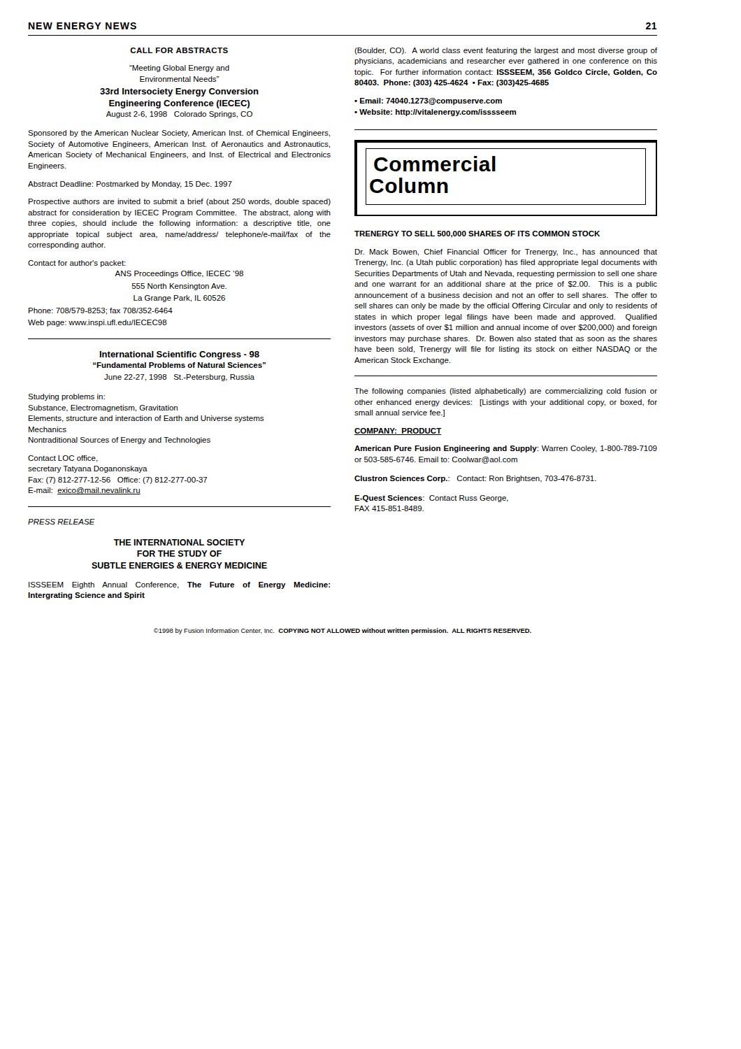NEW ENERGY NEWS 21
CALL FOR ABSTRACTS
“Meeting Global Energy and
Environmental Needs”
33rd Intersociety Energy Conversion
Engineering Conference (IECEC)
August 2-6, 1998 Colorado Springs, CO
Sponsored by the American Nuclear Society, American Inst. of Chemical Engineers, Society of Automotive Engineers, American Inst. of Aeronautics and Astronautics, American Society of Mechanical Engineers, and Inst. of Electrical and Electronics Engineers.
Abstract Deadline: Postmarked by Monday, 15 Dec. 1997
Prospective authors are invited to submit a brief (about 250 words, double spaced) abstract for consideration by IECEC Program Committee. The abstract, along with three copies, should include the following information: a descriptive title, one appropriate topical subject area, name/address/ telephone/e-mail/fax of the corresponding author.
Contact for author's packet:
ANS Proceedings Office, IECEC ‘98
555 North Kensington Ave.
La Grange Park, IL 60526
Phone: 708/579-8253; fax 708/352-6464
Web page: www.inspi.ufl.edu/IECEC98
International Scientific Congress - 98
“Fundamental Problems of Natural Sciences”
June 22-27, 1998 St.-Petersburg, Russia
Studying problems in:
Substance, Electromagnetism, Gravitation
Elements, structure and interaction of Earth and Universe systems
Mechanics
Nontraditional Sources of Energy and Technologies
Contact LOC office,
secretary Tatyana Doganonskaya
Fax: (7) 812-277-12-56 Office: (7) 812-277-00-37
E-mail: exico@mail.nevalink.ru
PRESS RELEASE
THE INTERNATIONAL SOCIETY
FOR THE STUDY OF
SUBTLE ENERGIES & ENERGY MEDICINE
ISSSEEM Eighth Annual Conference, The Future of Energy Medicine: Intergrating Science and Spirit
(Boulder, CO). A world class event featuring the largest and most diverse group of physicians, academicians and researcher ever gathered in one conference on this topic. For further information contact: ISSSEEM, 356 Goldco Circle, Golden, Co 80403. Phone: (303) 425-4624 • Fax: (303)425-4685
• Email: 74040.1273@compuserve.com
• Website: http://vitalenergy.com/isssseem
CommercialColumn
TRENERGY TO SELL 500,000 SHARES OF ITS COMMON STOCK
Dr. Mack Bowen, Chief Financial Officer for Trenergy, Inc., has announced that Trenergy, Inc. (a Utah public corporation) has filed appropriate legal documents with Securities Departments of Utah and Nevada, requesting permission to sell one share and one warrant for an additional share at the price of $2.00. This is a public announcement of a business decision and not an offer to sell shares. The offer to sell shares can only be made by the official Offering Circular and only to residents of states in which proper legal filings have been made and approved. Qualified investors (assets of over $1 million and annual income of over $200,000) and foreign investors may purchase shares. Dr. Bowen also stated that as soon as the shares have been sold, Trenergy will file for listing its stock on either NASDAQ or the American Stock Exchange.
The following companies (listed alphabetically) are commercializing cold fusion or other enhanced energy devices: [Listings with your additional copy, or boxed, for small annual service fee.]
COMPANY: PRODUCT
American Pure Fusion Engineering and Supply: Warren Cooley, 1-800-789-7109 or 503-585-6746. Email to: Coolwar@aol.com
Clustron Sciences Corp.: Contact: Ron Brightsen, 703-476-8731.
E-Quest Sciences: Contact Russ George,
FAX 415-851-8489.
©1998 by Fusion Information Center, Inc. COPYING NOT ALLOWED without written permission. ALL RIGHTS RESERVED.